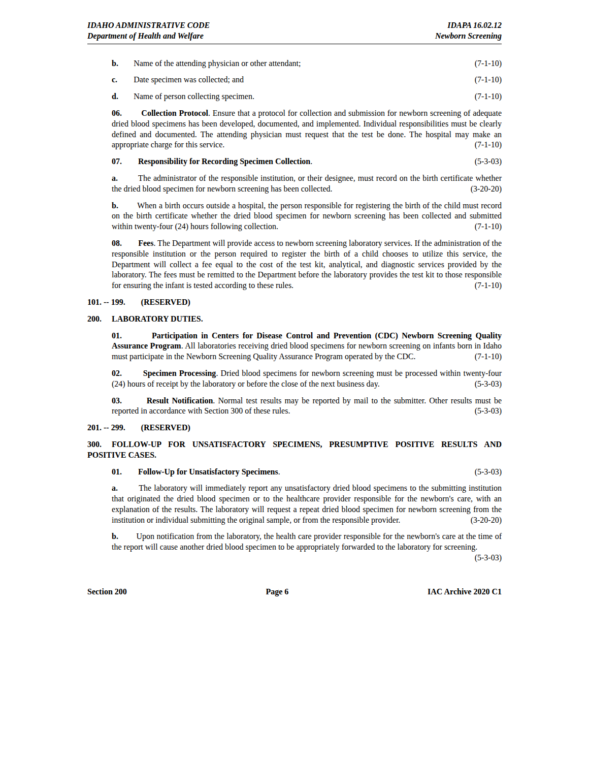IDAHO ADMINISTRATIVE CODE Department of Health and Welfare
IDAPA 16.02.12 Newborn Screening
b. Name of the attending physician or other attendant; (7-1-10)
c. Date specimen was collected; and (7-1-10)
d. Name of person collecting specimen. (7-1-10)
06. Collection Protocol. Ensure that a protocol for collection and submission for newborn screening of adequate dried blood specimens has been developed, documented, and implemented. Individual responsibilities must be clearly defined and documented. The attending physician must request that the test be done. The hospital may make an appropriate charge for this service.(7-1-10)
07. Responsibility for Recording Specimen Collection. (5-3-03)
a. The administrator of the responsible institution, or their designee, must record on the birth certificate whether the dried blood specimen for newborn screening has been collected.(3-20-20)
b. When a birth occurs outside a hospital, the person responsible for registering the birth of the child must record on the birth certificate whether the dried blood specimen for newborn screening has been collected and submitted within twenty-four (24) hours following collection.(7-1-10)
08. Fees. The Department will provide access to newborn screening laboratory services. If the administration of the responsible institution or the person required to register the birth of a child chooses to utilize this service, the Department will collect a fee equal to the cost of the test kit, analytical, and diagnostic services provided by the laboratory. The fees must be remitted to the Department before the laboratory provides the test kit to those responsible for ensuring the infant is tested according to these rules.(7-1-10)
101. -- 199.(RESERVED)
200. LABORATORY DUTIES.
01. Participation in Centers for Disease Control and Prevention (CDC) Newborn Screening Quality Assurance Program. All laboratories receiving dried blood specimens for newborn screening on infants born in Idaho must participate in the Newborn Screening Quality Assurance Program operated by the CDC.(7-1-10)
02. Specimen Processing. Dried blood specimens for newborn screening must be processed within twenty-four (24) hours of receipt by the laboratory or before the close of the next business day.(5-3-03)
03. Result Notification. Normal test results may be reported by mail to the submitter. Other results must be reported in accordance with Section 300 of these rules.(5-3-03)
201. -- 299.(RESERVED)
300. FOLLOW-UP FOR UNSATISFACTORY SPECIMENS, PRESUMPTIVE POSITIVE RESULTS AND POSITIVE CASES.
01. Follow-Up for Unsatisfactory Specimens. (5-3-03)
a. The laboratory will immediately report any unsatisfactory dried blood specimens to the submitting institution that originated the dried blood specimen or to the healthcare provider responsible for the newborn's care, with an explanation of the results. The laboratory will request a repeat dried blood specimen for newborn screening from the institution or individual submitting the original sample, or from the responsible provider.(3-20-20)
b. Upon notification from the laboratory, the health care provider responsible for the newborn's care at the time of the report will cause another dried blood specimen to be appropriately forwarded to the laboratory for screening.(5-3-03)
Section 200
Page 6
IAC Archive 2020 C1